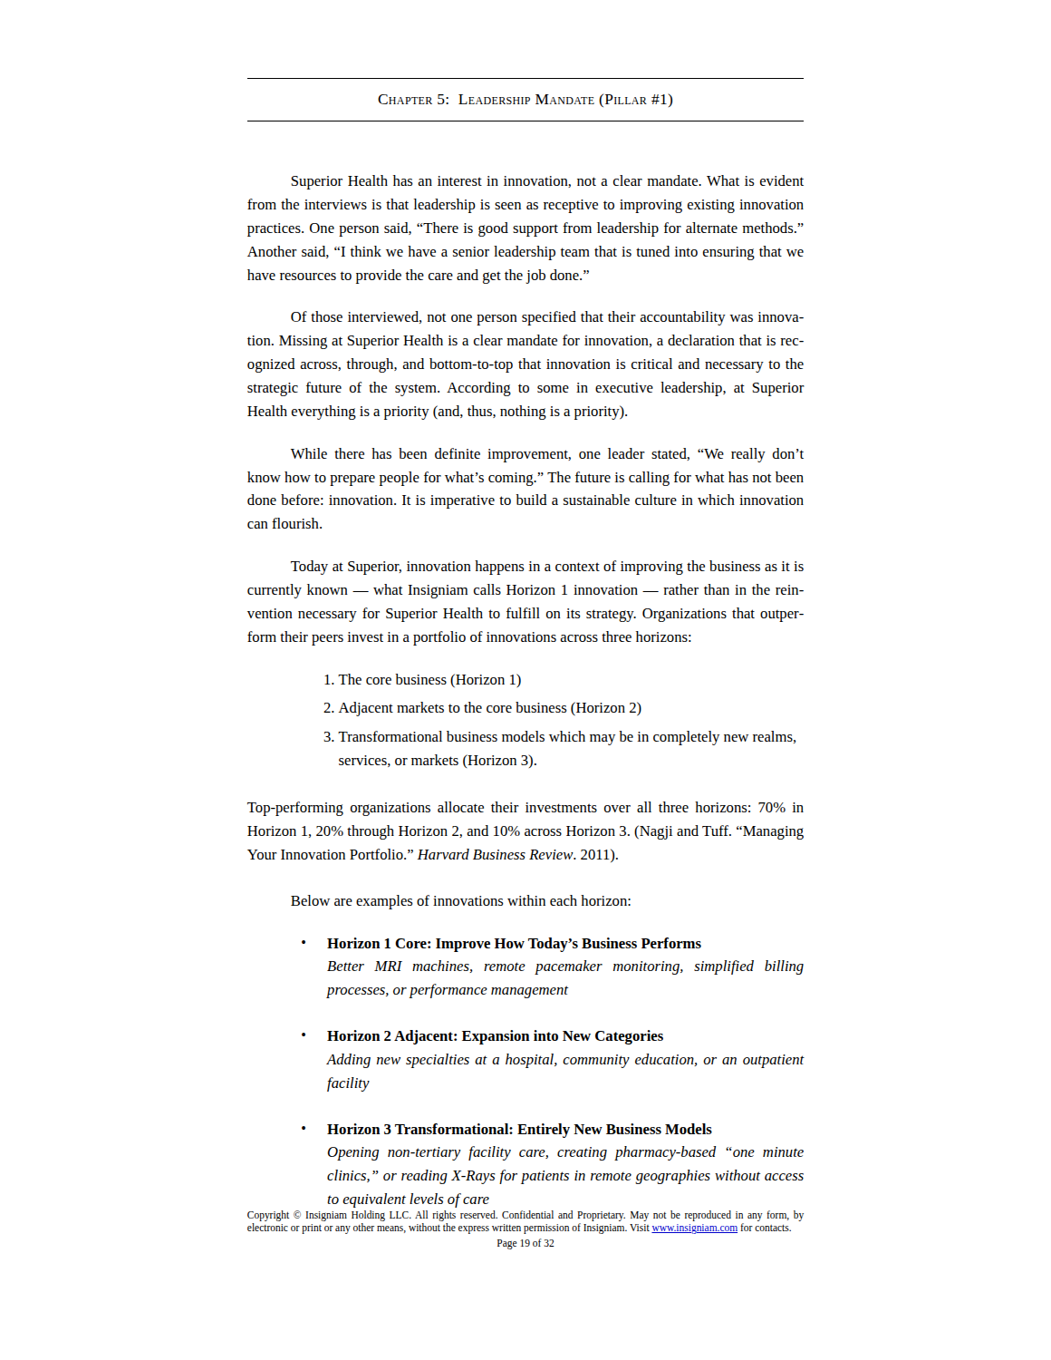Chapter 5: Leadership Mandate (Pillar #1)
Superior Health has an interest in innovation, not a clear mandate. What is evident from the interviews is that leadership is seen as receptive to improving existing innovation practices. One person said, “There is good support from leadership for alternate methods.” Another said, “I think we have a senior leadership team that is tuned into ensuring that we have resources to provide the care and get the job done.”
Of those interviewed, not one person specified that their accountability was innovation. Missing at Superior Health is a clear mandate for innovation, a declaration that is recognized across, through, and bottom-to-top that innovation is critical and necessary to the strategic future of the system. According to some in executive leadership, at Superior Health everything is a priority (and, thus, nothing is a priority).
While there has been definite improvement, one leader stated, “We really don’t know how to prepare people for what’s coming.” The future is calling for what has not been done before: innovation. It is imperative to build a sustainable culture in which innovation can flourish.
Today at Superior, innovation happens in a context of improving the business as it is currently known — what Insigniam calls Horizon 1 innovation — rather than in the reinvention necessary for Superior Health to fulfill on its strategy. Organizations that outperform their peers invest in a portfolio of innovations across three horizons:
The core business (Horizon 1)
Adjacent markets to the core business (Horizon 2)
Transformational business models which may be in completely new realms, services, or markets (Horizon 3).
Top-performing organizations allocate their investments over all three horizons: 70% in Horizon 1, 20% through Horizon 2, and 10% across Horizon 3. (Nagji and Tuff. “Managing Your Innovation Portfolio.” Harvard Business Review. 2011).
Below are examples of innovations within each horizon:
Horizon 1 Core: Improve How Today’s Business Performs Better MRI machines, remote pacemaker monitoring, simplified billing processes, or performance management
Horizon 2 Adjacent: Expansion into New Categories Adding new specialties at a hospital, community education, or an outpatient facility
Horizon 3 Transformational: Entirely New Business Models Opening non-tertiary facility care, creating pharmacy-based “one minute clinics,” or reading X-Rays for patients in remote geographies without access to equivalent levels of care
Copyright © Insigniam Holding LLC. All rights reserved. Confidential and Proprietary. May not be reproduced in any form, by electronic or print or any other means, without the express written permission of Insigniam. Visit www.insigniam.com for contacts. Page 19 of 32